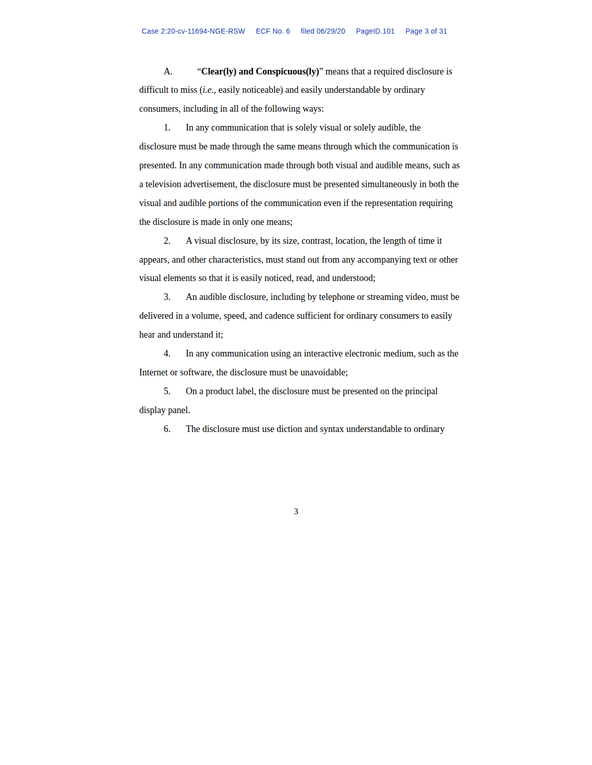Case 2:20-cv-11694-NGE-RSW ECF No. 6 filed 06/29/20 PageID.101 Page 3 of 31
A. “Clear(ly) and Conspicuous(ly)” means that a required disclosure is difficult to miss (i.e., easily noticeable) and easily understandable by ordinary consumers, including in all of the following ways:
1. In any communication that is solely visual or solely audible, the disclosure must be made through the same means through which the communication is presented. In any communication made through both visual and audible means, such as a television advertisement, the disclosure must be presented simultaneously in both the visual and audible portions of the communication even if the representation requiring the disclosure is made in only one means;
2. A visual disclosure, by its size, contrast, location, the length of time it appears, and other characteristics, must stand out from any accompanying text or other visual elements so that it is easily noticed, read, and understood;
3. An audible disclosure, including by telephone or streaming video, must be delivered in a volume, speed, and cadence sufficient for ordinary consumers to easily hear and understand it;
4. In any communication using an interactive electronic medium, such as the Internet or software, the disclosure must be unavoidable;
5. On a product label, the disclosure must be presented on the principal display panel.
6. The disclosure must use diction and syntax understandable to ordinary
3